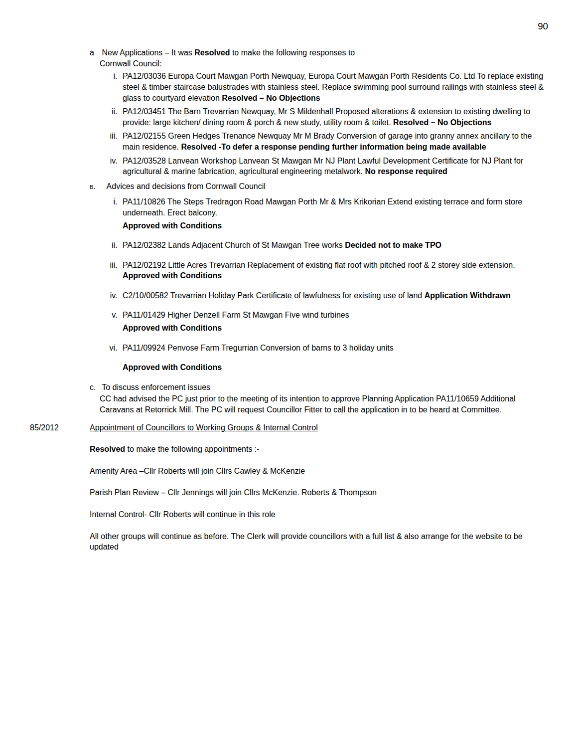90
a New Applications – It was Resolved to make the following responses to
Cornwall Council:
PA12/03036 Europa Court Mawgan Porth Newquay, Europa Court Mawgan Porth Residents Co. Ltd To replace existing steel & timber staircase balustrades with stainless steel. Replace swimming pool surround railings with stainless steel & glass to courtyard elevation Resolved – No Objections
PA12/03451 The Barn Trevarrian Newquay, Mr S Mildenhall Proposed alterations & extension to existing dwelling to provide: large kitchen/ dining room & porch & new study, utility room & toilet. Resolved – No Objections
PA12/02155 Green Hedges Trenance Newquay Mr M Brady Conversion of garage into granny annex ancillary to the main residence. Resolved -To defer a response pending further information being made available
PA12/03528 Lanvean Workshop Lanvean St Mawgan Mr NJ Plant Lawful Development Certificate for NJ Plant for agricultural & marine fabrication, agricultural engineering metalwork. No response required
b. Advices and decisions from Cornwall Council
PA11/10826 The Steps Tredragon Road Mawgan Porth Mr & Mrs Krikorian Extend existing terrace and form store underneath. Erect balcony. Approved with Conditions
PA12/02382 Lands Adjacent Church of St Mawgan Tree works Decided not to make TPO
PA12/02192 Little Acres Trevarrian Replacement of existing flat roof with pitched roof & 2 storey side extension. Approved with Conditions
C2/10/00582 Trevarrian Holiday Park Certificate of lawfulness for existing use of land Application Withdrawn
PA11/01429 Higher Denzell Farm St Mawgan Five wind turbines Approved with Conditions
PA11/09924 Penvose Farm Tregurrian Conversion of barns to 3 holiday units
Approved with Conditions
c. To discuss enforcement issues
CC had advised the PC just prior to the meeting of its intention to approve Planning Application PA11/10659 Additional Caravans at Retorrick Mill. The PC will request Councillor Fitter to call the application in to be heard at Committee.
85/2012
Appointment of Councillors to Working Groups & Internal Control
Resolved to make the following appointments :-
Amenity Area –Cllr Roberts will join Cllrs Cawley & McKenzie
Parish Plan Review – Cllr Jennings will join Cllrs McKenzie. Roberts & Thompson
Internal Control- Cllr Roberts will continue in this role
All other groups will continue as before. The Clerk will provide councillors with a full list & also arrange for the website to be updated